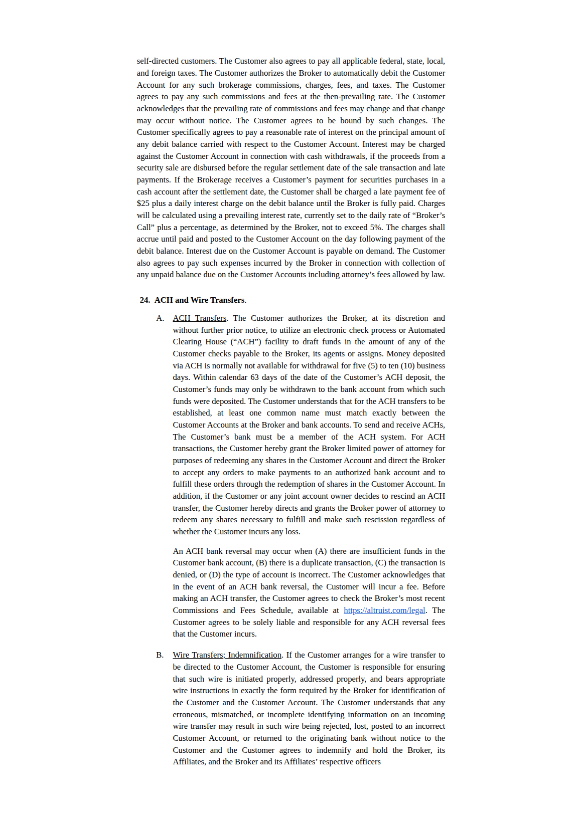self-directed customers. The Customer also agrees to pay all applicable federal, state, local, and foreign taxes. The Customer authorizes the Broker to automatically debit the Customer Account for any such brokerage commissions, charges, fees, and taxes. The Customer agrees to pay any such commissions and fees at the then-prevailing rate. The Customer acknowledges that the prevailing rate of commissions and fees may change and that change may occur without notice. The Customer agrees to be bound by such changes. The Customer specifically agrees to pay a reasonable rate of interest on the principal amount of any debit balance carried with respect to the Customer Account. Interest may be charged against the Customer Account in connection with cash withdrawals, if the proceeds from a security sale are disbursed before the regular settlement date of the sale transaction and late payments. If the Brokerage receives a Customer’s payment for securities purchases in a cash account after the settlement date, the Customer shall be charged a late payment fee of $25 plus a daily interest charge on the debit balance until the Broker is fully paid. Charges will be calculated using a prevailing interest rate, currently set to the daily rate of “Broker’s Call” plus a percentage, as determined by the Broker, not to exceed 5%. The charges shall accrue until paid and posted to the Customer Account on the day following payment of the debit balance. Interest due on the Customer Account is payable on demand. The Customer also agrees to pay such expenses incurred by the Broker in connection with collection of any unpaid balance due on the Customer Accounts including attorney’s fees allowed by law.
ACH and Wire Transfers.
ACH Transfers. The Customer authorizes the Broker, at its discretion and without further prior notice, to utilize an electronic check process or Automated Clearing House (“ACH”) facility to draft funds in the amount of any of the Customer checks payable to the Broker, its agents or assigns. Money deposited via ACH is normally not available for withdrawal for five (5) to ten (10) business days. Within calendar 63 days of the date of the Customer’s ACH deposit, the Customer’s funds may only be withdrawn to the bank account from which such funds were deposited. The Customer understands that for the ACH transfers to be established, at least one common name must match exactly between the Customer Accounts at the Broker and bank accounts. To send and receive ACHs, The Customer’s bank must be a member of the ACH system. For ACH transactions, the Customer hereby grant the Broker limited power of attorney for purposes of redeeming any shares in the Customer Account and direct the Broker to accept any orders to make payments to an authorized bank account and to fulfill these orders through the redemption of shares in the Customer Account. In addition, if the Customer or any joint account owner decides to rescind an ACH transfer, the Customer hereby directs and grants the Broker power of attorney to redeem any shares necessary to fulfill and make such rescission regardless of whether the Customer incurs any loss.
An ACH bank reversal may occur when (A) there are insufficient funds in the Customer bank account, (B) there is a duplicate transaction, (C) the transaction is denied, or (D) the type of account is incorrect. The Customer acknowledges that in the event of an ACH bank reversal, the Customer will incur a fee. Before making an ACH transfer, the Customer agrees to check the Broker’s most recent Commissions and Fees Schedule, available at https://altruist.com/legal. The Customer agrees to be solely liable and responsible for any ACH reversal fees that the Customer incurs.
Wire Transfers; Indemnification. If the Customer arranges for a wire transfer to be directed to the Customer Account, the Customer is responsible for ensuring that such wire is initiated properly, addressed properly, and bears appropriate wire instructions in exactly the form required by the Broker for identification of the Customer and the Customer Account. The Customer understands that any erroneous, mismatched, or incomplete identifying information on an incoming wire transfer may result in such wire being rejected, lost, posted to an incorrect Customer Account, or returned to the originating bank without notice to the Customer and the Customer agrees to indemnify and hold the Broker, its Affiliates, and the Broker and its Affiliates’ respective officers